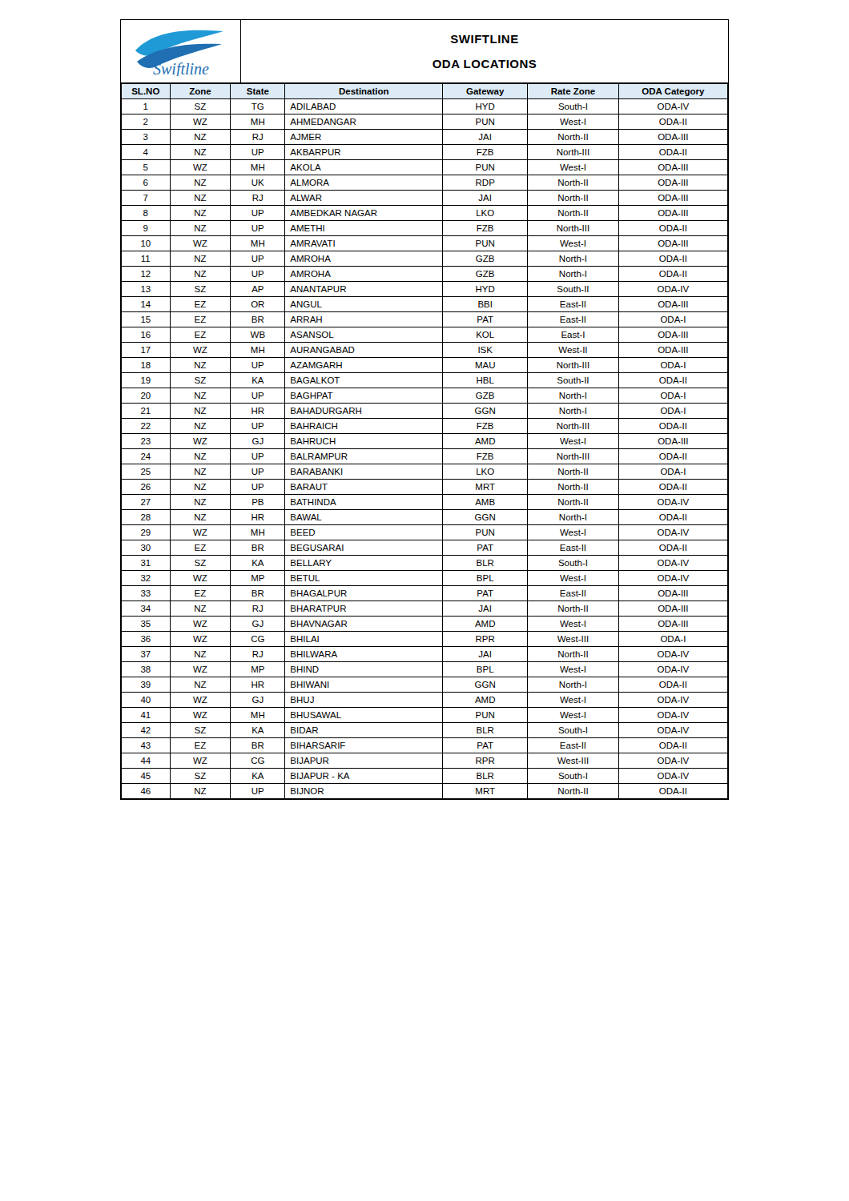Swiftline
SWIFTLINE
ODA LOCATIONS
| SL.NO | Zone | State | Destination | Gateway | Rate Zone | ODA Category |
| --- | --- | --- | --- | --- | --- | --- |
| 1 | SZ | TG | ADILABAD | HYD | South-I | ODA-IV |
| 2 | WZ | MH | AHMEDANGAR | PUN | West-I | ODA-II |
| 3 | NZ | RJ | AJMER | JAI | North-II | ODA-III |
| 4 | NZ | UP | AKBARPUR | FZB | North-III | ODA-II |
| 5 | WZ | MH | AKOLA | PUN | West-I | ODA-III |
| 6 | NZ | UK | ALMORA | RDP | North-II | ODA-III |
| 7 | NZ | RJ | ALWAR | JAI | North-II | ODA-III |
| 8 | NZ | UP | AMBEDKAR NAGAR | LKO | North-II | ODA-III |
| 9 | NZ | UP | AMETHI | FZB | North-III | ODA-II |
| 10 | WZ | MH | AMRAVATI | PUN | West-I | ODA-III |
| 11 | NZ | UP | AMROHA | GZB | North-I | ODA-II |
| 12 | NZ | UP | AMROHA | GZB | North-I | ODA-II |
| 13 | SZ | AP | ANANTAPUR | HYD | South-II | ODA-IV |
| 14 | EZ | OR | ANGUL | BBI | East-II | ODA-III |
| 15 | EZ | BR | ARRAH | PAT | East-II | ODA-I |
| 16 | EZ | WB | ASANSOL | KOL | East-I | ODA-III |
| 17 | WZ | MH | AURANGABAD | ISK | West-II | ODA-III |
| 18 | NZ | UP | AZAMGARH | MAU | North-III | ODA-I |
| 19 | SZ | KA | BAGALKOT | HBL | South-II | ODA-II |
| 20 | NZ | UP | BAGHPAT | GZB | North-I | ODA-I |
| 21 | NZ | HR | BAHADURGARH | GGN | North-I | ODA-I |
| 22 | NZ | UP | BAHRAICH | FZB | North-III | ODA-II |
| 23 | WZ | GJ | BAHRUCH | AMD | West-I | ODA-III |
| 24 | NZ | UP | BALRAMPUR | FZB | North-III | ODA-II |
| 25 | NZ | UP | BARABANKI | LKO | North-II | ODA-I |
| 26 | NZ | UP | BARAUT | MRT | North-II | ODA-II |
| 27 | NZ | PB | BATHINDA | AMB | North-II | ODA-IV |
| 28 | NZ | HR | BAWAL | GGN | North-I | ODA-II |
| 29 | WZ | MH | BEED | PUN | West-I | ODA-IV |
| 30 | EZ | BR | BEGUSARAI | PAT | East-II | ODA-II |
| 31 | SZ | KA | BELLARY | BLR | South-I | ODA-IV |
| 32 | WZ | MP | BETUL | BPL | West-I | ODA-IV |
| 33 | EZ | BR | BHAGALPUR | PAT | East-II | ODA-III |
| 34 | NZ | RJ | BHARATPUR | JAI | North-II | ODA-III |
| 35 | WZ | GJ | BHAVNAGAR | AMD | West-I | ODA-III |
| 36 | WZ | CG | BHILAI | RPR | West-III | ODA-I |
| 37 | NZ | RJ | BHILWARA | JAI | North-II | ODA-IV |
| 38 | WZ | MP | BHIND | BPL | West-I | ODA-IV |
| 39 | NZ | HR | BHIWANI | GGN | North-I | ODA-II |
| 40 | WZ | GJ | BHUJ | AMD | West-I | ODA-IV |
| 41 | WZ | MH | BHUSAWAL | PUN | West-I | ODA-IV |
| 42 | SZ | KA | BIDAR | BLR | South-I | ODA-IV |
| 43 | EZ | BR | BIHARSARIF | PAT | East-II | ODA-II |
| 44 | WZ | CG | BIJAPUR | RPR | West-III | ODA-IV |
| 45 | SZ | KA | BIJAPUR - KA | BLR | South-I | ODA-IV |
| 46 | NZ | UP | BIJNOR | MRT | North-II | ODA-II |